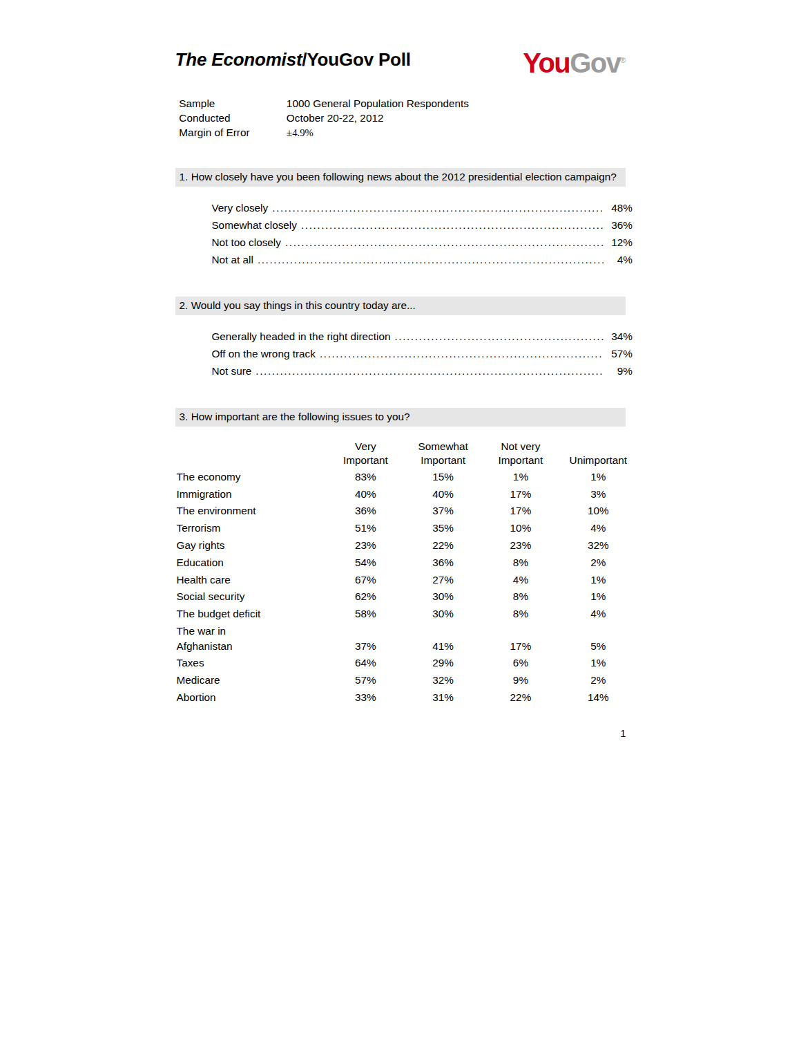The Economist/YouGov Poll
You Gov®
| Sample | 1000 General Population Respondents |
| Conducted | October 20-22, 2012 |
| Margin of Error | ± 4.9% |
1. How closely have you been following news about the 2012 presidential election campaign?
Very closely........................................................................................................................................... 48%
Somewhat closely........................................................................................................................................... 36%
Not too closely........................................................................................................................................... 12%
Not at all........................................................................................................................................... 4%
2. Would you say things in this country today are...
Generally headed in the right direction........................................................................................................................................... 34%
Off on the wrong track........................................................................................................................................... 57%
Not sure........................................................................................................................................... 9%
3. How important are the following issues to you?
| | Very Important | Somewhat Important | Not very Important | Unimportant |
| --- | --- | --- | --- | --- |
| The economy | 83% | 15% | 1% | 1% |
| Immigration | 40% | 40% | 17% | 3% |
| The environment | 36% | 37% | 17% | 10% |
| Terrorism | 51% | 35% | 10% | 4% |
| Gay rights | 23% | 22% | 23% | 32% |
| Education | 54% | 36% | 8% | 2% |
| Health care | 67% | 27% | 4% | 1% |
| Social security | 62% | 30% | 8% | 1% |
| The budget deficit | 58% | 30% | 8% | 4% |
| The war in Afghanistan | 37% | 41% | 17% | 5% |
| Taxes | 64% | 29% | 6% | 1% |
| Medicare | 57% | 32% | 9% | 2% |
| Abortion | 33% | 31% | 22% | 14% |
1